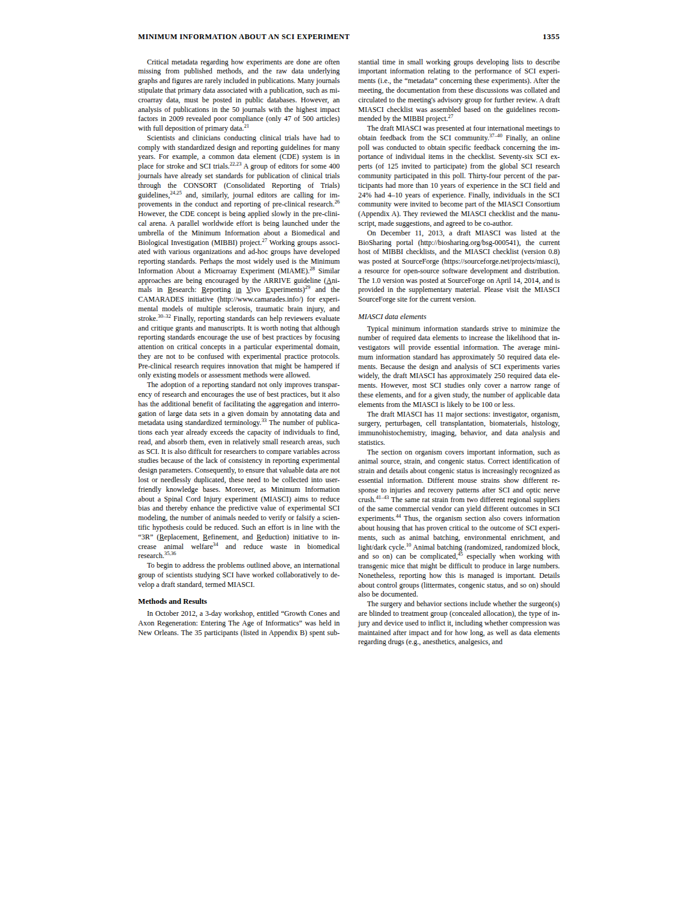MINIMUM INFORMATION ABOUT AN SCI EXPERIMENT 1355
Critical metadata regarding how experiments are done are often missing from published methods, and the raw data underlying graphs and figures are rarely included in publications. Many journals stipulate that primary data associated with a publication, such as microarray data, must be posted in public databases. However, an analysis of publications in the 50 journals with the highest impact factors in 2009 revealed poor compliance (only 47 of 500 articles) with full deposition of primary data.21
Scientists and clinicians conducting clinical trials have had to comply with standardized design and reporting guidelines for many years. For example, a common data element (CDE) system is in place for stroke and SCI trials.22,23 A group of editors for some 400 journals have already set standards for publication of clinical trials through the CONSORT (Consolidated Reporting of Trials) guidelines,24,25 and, similarly, journal editors are calling for improvements in the conduct and reporting of pre-clinical research.26 However, the CDE concept is being applied slowly in the pre-clinical arena. A parallel worldwide effort is being launched under the umbrella of the Minimum Information about a Biomedical and Biological Investigation (MIBBI) project.27 Working groups associated with various organizations and ad-hoc groups have developed reporting standards. Perhaps the most widely used is the Minimum Information About a Microarray Experiment (MIAME).28 Similar approaches are being encouraged by the ARRIVE guideline (Animals in Research: Reporting in Vivo Experiments)29 and the CAMARADES initiative (http://www.camarades.info/) for experimental models of multiple sclerosis, traumatic brain injury, and stroke.30–32 Finally, reporting standards can help reviewers evaluate and critique grants and manuscripts. It is worth noting that although reporting standards encourage the use of best practices by focusing attention on critical concepts in a particular experimental domain, they are not to be confused with experimental practice protocols. Pre-clinical research requires innovation that might be hampered if only existing models or assessment methods were allowed.
The adoption of a reporting standard not only improves transparency of research and encourages the use of best practices, but it also has the additional benefit of facilitating the aggregation and interrogation of large data sets in a given domain by annotating data and metadata using standardized terminology.33 The number of publications each year already exceeds the capacity of individuals to find, read, and absorb them, even in relatively small research areas, such as SCI. It is also difficult for researchers to compare variables across studies because of the lack of consistency in reporting experimental design parameters. Consequently, to ensure that valuable data are not lost or needlessly duplicated, these need to be collected into user-friendly knowledge bases. Moreover, as Minimum Information about a Spinal Cord Injury experiment (MIASCI) aims to reduce bias and thereby enhance the predictive value of experimental SCI modeling, the number of animals needed to verify or falsify a scientific hypothesis could be reduced. Such an effort is in line with the “3R” (Replacement, Refinement, and Reduction) initiative to increase animal welfare34 and reduce waste in biomedical research.35,36
To begin to address the problems outlined above, an international group of scientists studying SCI have worked collaboratively to develop a draft standard, termed MIASCI.
Methods and Results
In October 2012, a 3-day workshop, entitled “Growth Cones and Axon Regeneration: Entering The Age of Informatics” was held in New Orleans. The 35 participants (listed in Appendix B) spent substantial time in small working groups developing lists to describe important information relating to the performance of SCI experiments (i.e., the “metadata” concerning these experiments). After the meeting, the documentation from these discussions was collated and circulated to the meeting's advisory group for further review. A draft MIASCI checklist was assembled based on the guidelines recommended by the MIBBI project.27
The draft MIASCI was presented at four international meetings to obtain feedback from the SCI community.37–40 Finally, an online poll was conducted to obtain specific feedback concerning the importance of individual items in the checklist. Seventy-six SCI experts (of 125 invited to participate) from the global SCI research community participated in this poll. Thirty-four percent of the participants had more than 10 years of experience in the SCI field and 24% had 4–10 years of experience. Finally, individuals in the SCI community were invited to become part of the MIASCI Consortium (Appendix A). They reviewed the MIASCI checklist and the manuscript, made suggestions, and agreed to be co-author.
On December 11, 2013, a draft MIASCI was listed at the BioSharing portal (http://biosharing.org/bsg-000541), the current host of MIBBI checklists, and the MIASCI checklist (version 0.8) was posted at SourceForge (https://sourceforge.net/projects/miasci), a resource for open-source software development and distribution. The 1.0 version was posted at SourceForge on April 14, 2014, and is provided in the supplementary material. Please visit the MIASCI SourceForge site for the current version.
MIASCI data elements
Typical minimum information standards strive to minimize the number of required data elements to increase the likelihood that investigators will provide essential information. The average minimum information standard has approximately 50 required data elements. Because the design and analysis of SCI experiments varies widely, the draft MIASCI has approximately 250 required data elements. However, most SCI studies only cover a narrow range of these elements, and for a given study, the number of applicable data elements from the MIASCI is likely to be 100 or less.
The draft MIASCI has 11 major sections: investigator, organism, surgery, perturbagen, cell transplantation, biomaterials, histology, immunohistochemistry, imaging, behavior, and data analysis and statistics.
The section on organism covers important information, such as animal source, strain, and congenic status. Correct identification of strain and details about congenic status is increasingly recognized as essential information. Different mouse strains show different response to injuries and recovery patterns after SCI and optic nerve crush.41–43 The same rat strain from two different regional suppliers of the same commercial vendor can yield different outcomes in SCI experiments.44 Thus, the organism section also covers information about housing that has proven critical to the outcome of SCI experiments, such as animal batching, environmental enrichment, and light/dark cycle.10 Animal batching (randomized, randomized block, and so on) can be complicated,45 especially when working with transgenic mice that might be difficult to produce in large numbers. Nonetheless, reporting how this is managed is important. Details about control groups (littermates, congenic status, and so on) should also be documented.
The surgery and behavior sections include whether the surgeon(s) are blinded to treatment group (concealed allocation), the type of injury and device used to inflict it, including whether compression was maintained after impact and for how long, as well as data elements regarding drugs (e.g., anesthetics, analgesics, and